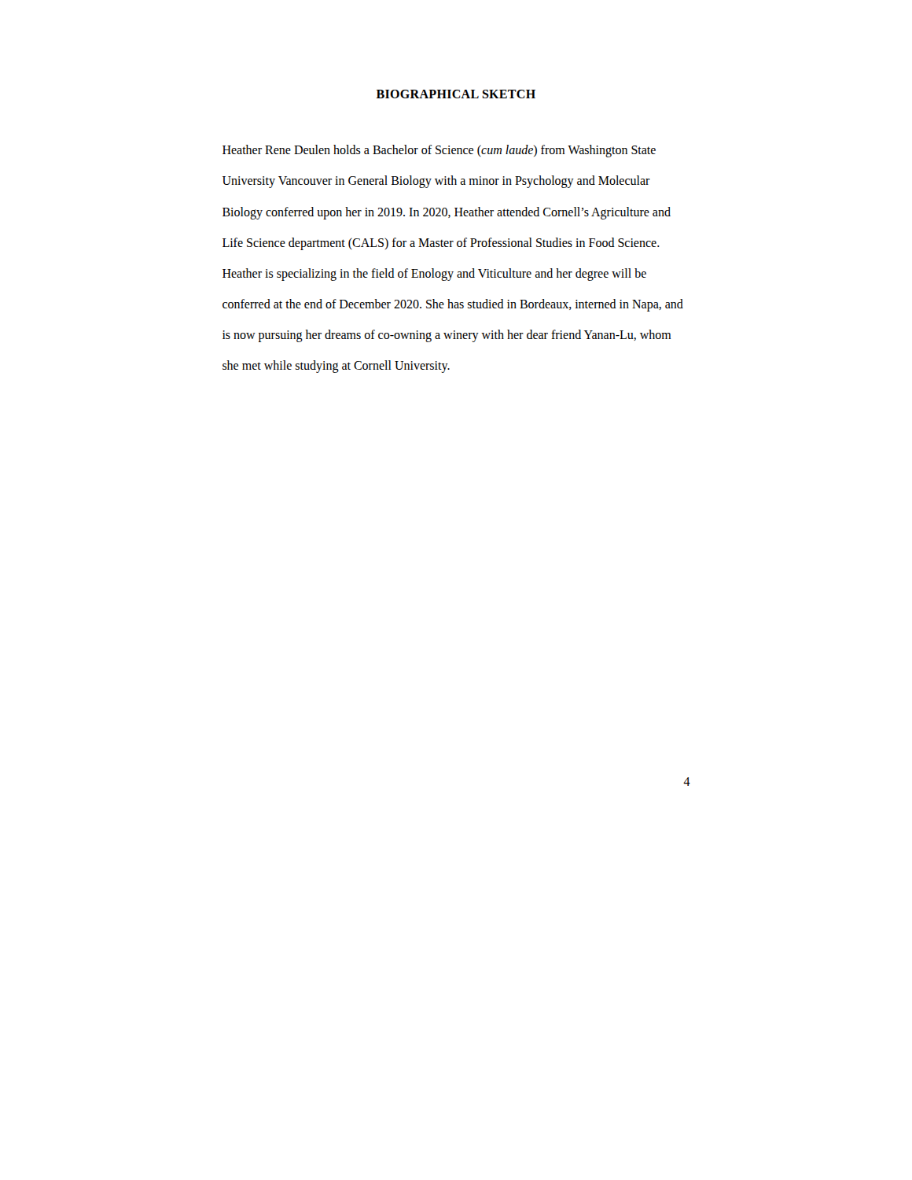Biographical Sketch
Heather Rene Deulen holds a Bachelor of Science (cum laude) from Washington State University Vancouver in General Biology with a minor in Psychology and Molecular Biology conferred upon her in 2019. In 2020, Heather attended Cornell’s Agriculture and Life Science department (CALS) for a Master of Professional Studies in Food Science. Heather is specializing in the field of Enology and Viticulture and her degree will be conferred at the end of December 2020. She has studied in Bordeaux, interned in Napa, and is now pursuing her dreams of co-owning a winery with her dear friend Yanan-Lu, whom she met while studying at Cornell University.
4